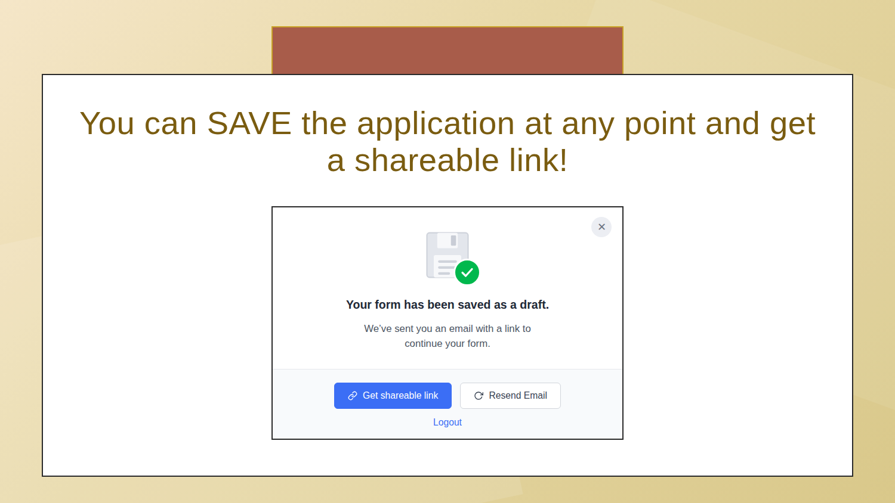You can SAVE the application at any point and get a shareable link!
✕
Your form has been saved as a draft.
We’ve sent you an email with a link to continue your form.
Get shareable link Resend Email
Logout